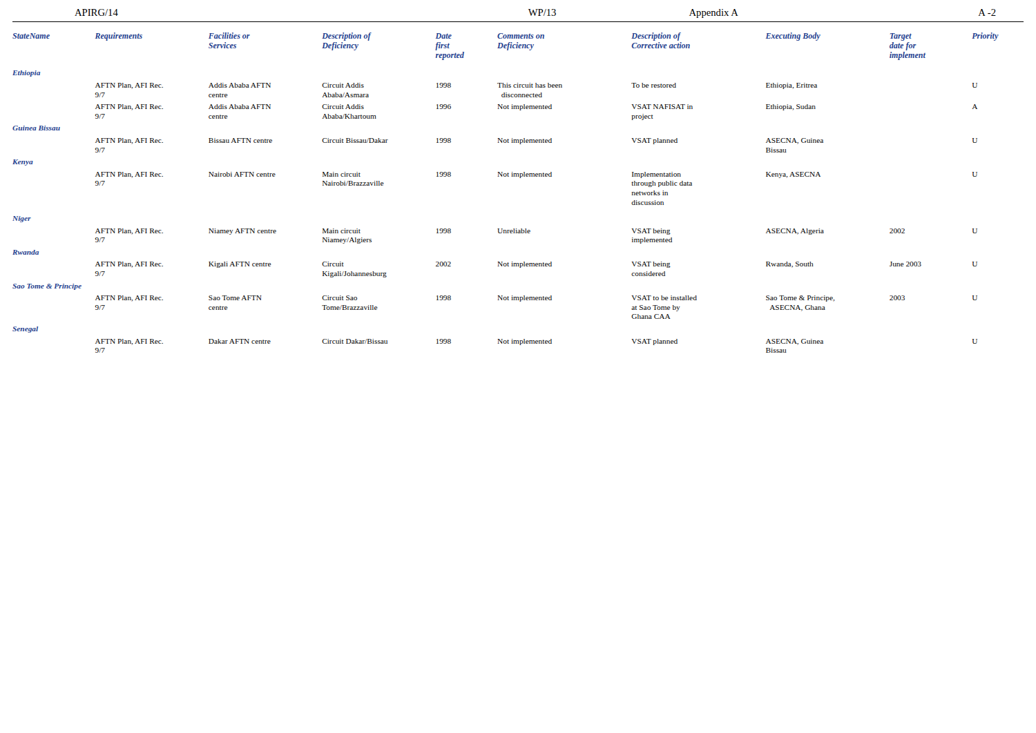| APIRG/14 | WP/13 | Appendix A | A -2 |
| StateName | Requirements | Facilities or Services | Description of Deficiency | Date first reported | Comments on Deficiency | Description of Corrective action | Executing Body | Target date for implement | Priority |
| --- | --- | --- | --- | --- | --- | --- | --- | --- | --- |
| Ethiopia |
| | AFTN Plan, AFI Rec. 9/7 | Addis Ababa AFTN centre | Circuit Addis Ababa/Asmara | 1998 | This circuit has been disconnected | To be restored | Ethiopia, Eritrea | | U |
| | AFTN Plan, AFI Rec. 9/7 | Addis Ababa AFTN centre | Circuit Addis Ababa/Khartoum | 1996 | Not implemented | VSAT NAFISAT in project | Ethiopia, Sudan | | A |
| Guinea Bissau |
| | AFTN Plan, AFI Rec. 9/7 | Bissau AFTN centre | Circuit Bissau/Dakar | 1998 | Not implemented | VSAT planned | ASECNA, Guinea Bissau | | U |
| Kenya |
| | AFTN Plan, AFI Rec. 9/7 | Nairobi AFTN centre | Main circuit Nairobi/Brazzaville | 1998 | Not implemented | Implementation through public data networks in discussion | Kenya, ASECNA | | U |
| Niger |
| | AFTN Plan, AFI Rec. 9/7 | Niamey AFTN centre | Main circuit Niamey/Algiers | 1998 | Unreliable | VSAT being implemented | ASECNA, Algeria | 2002 | U |
| Rwanda |
| | AFTN Plan, AFI Rec. 9/7 | Kigali AFTN centre | Circuit Kigali/Johannesburg | 2002 | Not implemented | VSAT being considered | Rwanda, South | June 2003 | U |
| Sao Tome & Principe |
| | AFTN Plan, AFI Rec. 9/7 | Sao Tome AFTN centre | Circuit Sao Tome/Brazzaville | 1998 | Not implemented | VSAT to be installed at Sao Tome by Ghana CAA | Sao Tome & Principe, ASECNA, Ghana | 2003 | U |
| Senegal |
| | AFTN Plan, AFI Rec. 9/7 | Dakar AFTN centre | Circuit Dakar/Bissau | 1998 | Not implemented | VSAT planned | ASECNA, Guinea Bissau | | U |